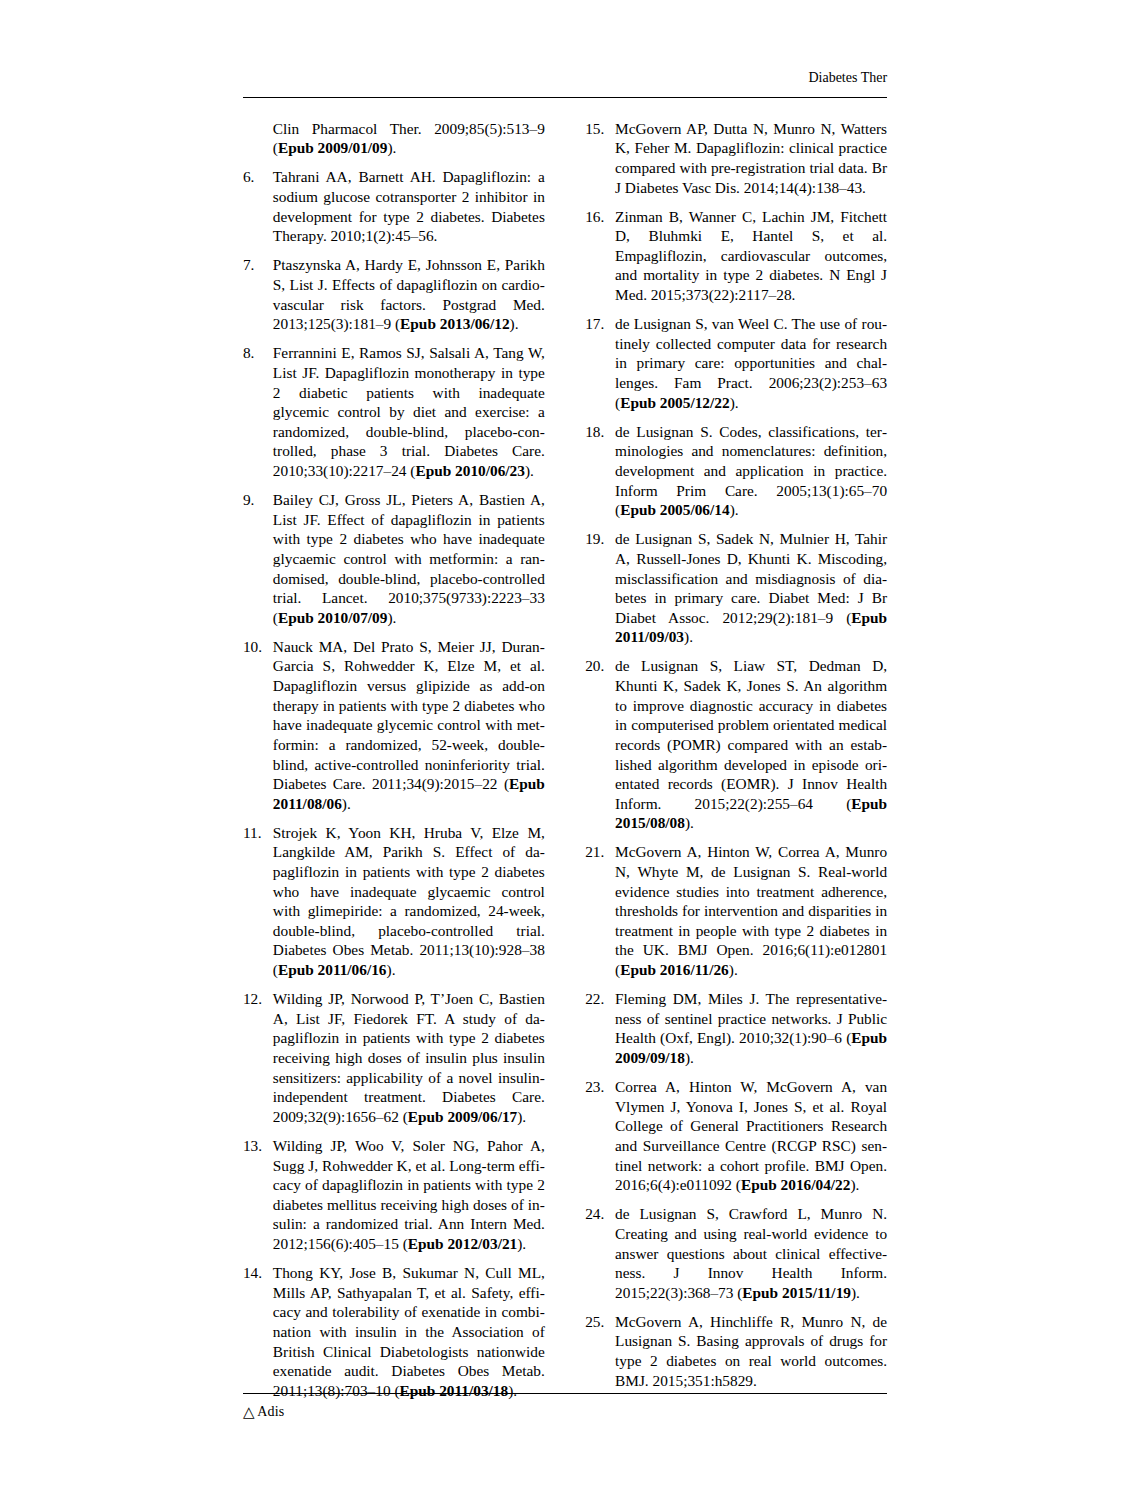Diabetes Ther
Clin Pharmacol Ther. 2009;85(5):513–9 (Epub 2009/01/09).
6. Tahrani AA, Barnett AH. Dapagliflozin: a sodium glucose cotransporter 2 inhibitor in development for type 2 diabetes. Diabetes Therapy. 2010;1(2):45–56.
7. Ptaszynska A, Hardy E, Johnsson E, Parikh S, List J. Effects of dapagliflozin on cardiovascular risk factors. Postgrad Med. 2013;125(3):181–9 (Epub 2013/06/12).
8. Ferrannini E, Ramos SJ, Salsali A, Tang W, List JF. Dapagliflozin monotherapy in type 2 diabetic patients with inadequate glycemic control by diet and exercise: a randomized, double-blind, placebo-controlled, phase 3 trial. Diabetes Care. 2010;33(10):2217–24 (Epub 2010/06/23).
9. Bailey CJ, Gross JL, Pieters A, Bastien A, List JF. Effect of dapagliflozin in patients with type 2 diabetes who have inadequate glycaemic control with metformin: a randomised, double-blind, placebo-controlled trial. Lancet. 2010;375(9733):2223–33 (Epub 2010/07/09).
10. Nauck MA, Del Prato S, Meier JJ, Duran-Garcia S, Rohwedder K, Elze M, et al. Dapagliflozin versus glipizide as add-on therapy in patients with type 2 diabetes who have inadequate glycemic control with metformin: a randomized, 52-week, double-blind, active-controlled noninferiority trial. Diabetes Care. 2011;34(9):2015–22 (Epub 2011/08/06).
11. Strojek K, Yoon KH, Hruba V, Elze M, Langkilde AM, Parikh S. Effect of dapagliflozin in patients with type 2 diabetes who have inadequate glycaemic control with glimepiride: a randomized, 24-week, double-blind, placebo-controlled trial. Diabetes Obes Metab. 2011;13(10):928–38 (Epub 2011/06/16).
12. Wilding JP, Norwood P, T’Joen C, Bastien A, List JF, Fiedorek FT. A study of dapagliflozin in patients with type 2 diabetes receiving high doses of insulin plus insulin sensitizers: applicability of a novel insulin-independent treatment. Diabetes Care. 2009;32(9):1656–62 (Epub 2009/06/17).
13. Wilding JP, Woo V, Soler NG, Pahor A, Sugg J, Rohwedder K, et al. Long-term efficacy of dapagliflozin in patients with type 2 diabetes mellitus receiving high doses of insulin: a randomized trial. Ann Intern Med. 2012;156(6):405–15 (Epub 2012/03/21).
14. Thong KY, Jose B, Sukumar N, Cull ML, Mills AP, Sathyapalan T, et al. Safety, efficacy and tolerability of exenatide in combination with insulin in the Association of British Clinical Diabetologists nationwide exenatide audit. Diabetes Obes Metab. 2011;13(8):703–10 (Epub 2011/03/18).
15. McGovern AP, Dutta N, Munro N, Watters K, Feher M. Dapagliflozin: clinical practice compared with pre-registration trial data. Br J Diabetes Vasc Dis. 2014;14(4):138–43.
16. Zinman B, Wanner C, Lachin JM, Fitchett D, Bluhmki E, Hantel S, et al. Empagliflozin, cardiovascular outcomes, and mortality in type 2 diabetes. N Engl J Med. 2015;373(22):2117–28.
17. de Lusignan S, van Weel C. The use of routinely collected computer data for research in primary care: opportunities and challenges. Fam Pract. 2006;23(2):253–63 (Epub 2005/12/22).
18. de Lusignan S. Codes, classifications, terminologies and nomenclatures: definition, development and application in practice. Inform Prim Care. 2005;13(1):65–70 (Epub 2005/06/14).
19. de Lusignan S, Sadek N, Mulnier H, Tahir A, Russell-Jones D, Khunti K. Miscoding, misclassification and misdiagnosis of diabetes in primary care. Diabet Med: J Br Diabet Assoc. 2012;29(2):181–9 (Epub 2011/09/03).
20. de Lusignan S, Liaw ST, Dedman D, Khunti K, Sadek K, Jones S. An algorithm to improve diagnostic accuracy in diabetes in computerised problem orientated medical records (POMR) compared with an established algorithm developed in episode orientated records (EOMR). J Innov Health Inform. 2015;22(2):255–64 (Epub 2015/08/08).
21. McGovern A, Hinton W, Correa A, Munro N, Whyte M, de Lusignan S. Real-world evidence studies into treatment adherence, thresholds for intervention and disparities in treatment in people with type 2 diabetes in the UK. BMJ Open. 2016;6(11):e012801 (Epub 2016/11/26).
22. Fleming DM, Miles J. The representativeness of sentinel practice networks. J Public Health (Oxf, Engl). 2010;32(1):90–6 (Epub 2009/09/18).
23. Correa A, Hinton W, McGovern A, van Vlymen J, Yonova I, Jones S, et al. Royal College of General Practitioners Research and Surveillance Centre (RCGP RSC) sentinel network: a cohort profile. BMJ Open. 2016;6(4):e011092 (Epub 2016/04/22).
24. de Lusignan S, Crawford L, Munro N. Creating and using real-world evidence to answer questions about clinical effectiveness. J Innov Health Inform. 2015;22(3):368–73 (Epub 2015/11/19).
25. McGovern A, Hinchliffe R, Munro N, de Lusignan S. Basing approvals of drugs for type 2 diabetes on real world outcomes. BMJ. 2015;351:h5829.
△Adis